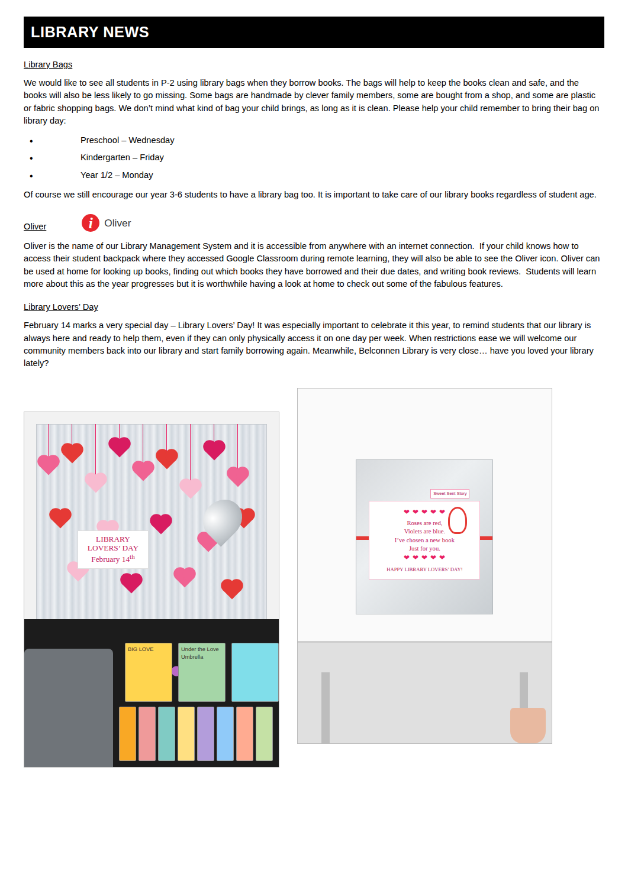Library News
Library Bags
We would like to see all students in P-2 using library bags when they borrow books. The bags will help to keep the books clean and safe, and the books will also be less likely to go missing. Some bags are handmade by clever family members, some are bought from a shop, and some are plastic or fabric shopping bags. We don’t mind what kind of bag your child brings, as long as it is clean. Please help your child remember to bring their bag on library day:
Preschool – Wednesday
Kindergarten – Friday
Year 1/2 – Monday
Of course we still encourage our year 3-6 students to have a library bag too. It is important to take care of our library books regardless of student age.
Oliver i Oliver
Oliver is the name of our Library Management System and it is accessible from anywhere with an internet connection. If your child knows how to access their student backpack where they accessed Google Classroom during remote learning, they will also be able to see the Oliver icon. Oliver can be used at home for looking up books, finding out which books they have borrowed and their due dates, and writing book reviews. Students will learn more about this as the year progresses but it is worthwhile having a look at home to check out some of the fabulous features.
Library Lovers’ Day
February 14 marks a very special day – Library Lovers’ Day! It was especially important to celebrate it this year, to remind students that our library is always here and ready to help them, even if they can only physically access it on one day per week. When restrictions ease we will welcome our community members back into our library and start family borrowing again. Meanwhile, Belconnen Library is very close… have you loved your library lately?
LIBRARY
LOVERS’ DAY
February 14th
BIG LOVE
Under the Love Umbrella
Sweet Sent Story
❤ ❤ ❤ ❤ ❤
Roses are red,
Violets are blue.
I’ve chosen a new book
Just for you.
❤ ❤ ❤ ❤ ❤
HAPPY LIBRARY LOVERS’ DAY!